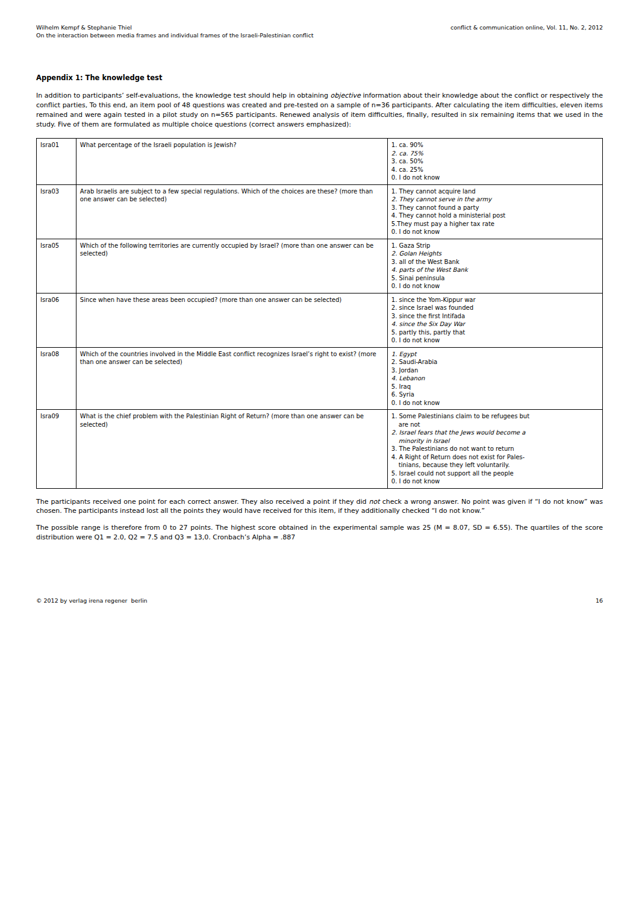Wilhelm Kempf & Stephanie Thiel
On the interaction between media frames and individual frames of the Israeli-Palestinian conflict
conflict & communication online, Vol. 11, No. 2, 2012
Appendix 1: The knowledge test
In addition to participants’ self-evaluations, the knowledge test should help in obtaining objective information about their knowledge about the conflict or respectively the conflict parties, To this end, an item pool of 48 questions was created and pre-tested on a sample of n=36 participants. After calculating the item difficulties, eleven items remained and were again tested in a pilot study on n=565 participants. Renewed analysis of item difficulties, finally, resulted in six remaining items that we used in the study. Five of them are formulated as multiple choice questions (correct answers emphasized):
| Isra01 | What percentage of the Israeli population is Jewish? | 1. ca. 90% 2. ca. 75% 3. ca. 50% 4. ca. 25% 0. I do not know |
| Isra03 | Arab Israelis are subject to a few special regulations. Which of the choices are these? (more than one answer can be selected) | 1. They cannot acquire land 2. They cannot serve in the army 3. They cannot found a party 4. They cannot hold a ministerial post 5.They must pay a higher tax rate 0. I do not know |
| Isra05 | Which of the following territories are currently occupied by Israel? (more than one answer can be selected) | 1. Gaza Strip 2. Golan Heights 3. all of the West Bank 4. parts of the West Bank 5. Sinai peninsula 0. I do not know |
| Isra06 | Since when have these areas been occupied? (more than one answer can be selected) | 1. since the Yom-Kippur war 2. since Israel was founded 3. since the first Intifada 4. since the Six Day War 5. partly this, partly that 0. I do not know |
| Isra08 | Which of the countries involved in the Middle East conflict recognizes Israel’s right to exist? (more than one answer can be selected) | 1. Egypt 2. Saudi-Arabia 3. Jordan 4. Lebanon 5. Iraq 6. Syria 0. I do not know |
| Isra09 | What is the chief problem with the Palestinian Right of Return? (more than one answer can be selected) | 1. Some Palestinians claim to be refugees but are not 2. Israel fears that the Jews would become a minority in Israel 3. The Palestinians do not want to return 4. A Right of Return does not exist for Pales- tinians, because they left voluntarily. 5. Israel could not support all the people 0. I do not know |
The participants received one point for each correct answer. They also received a point if they did not check a wrong answer. No point was given if “I do not know” was chosen. The participants instead lost all the points they would have received for this item, if they additionally checked “I do not know.”
The possible range is therefore from 0 to 27 points. The highest score obtained in the experimental sample was 25 (M = 8.07, SD = 6.55). The quartiles of the score distribution were Q1 = 2.0, Q2 = 7.5 and Q3 = 13,0. Cronbach’s Alpha = .887
© 2012 by verlag irena regener berlin
16